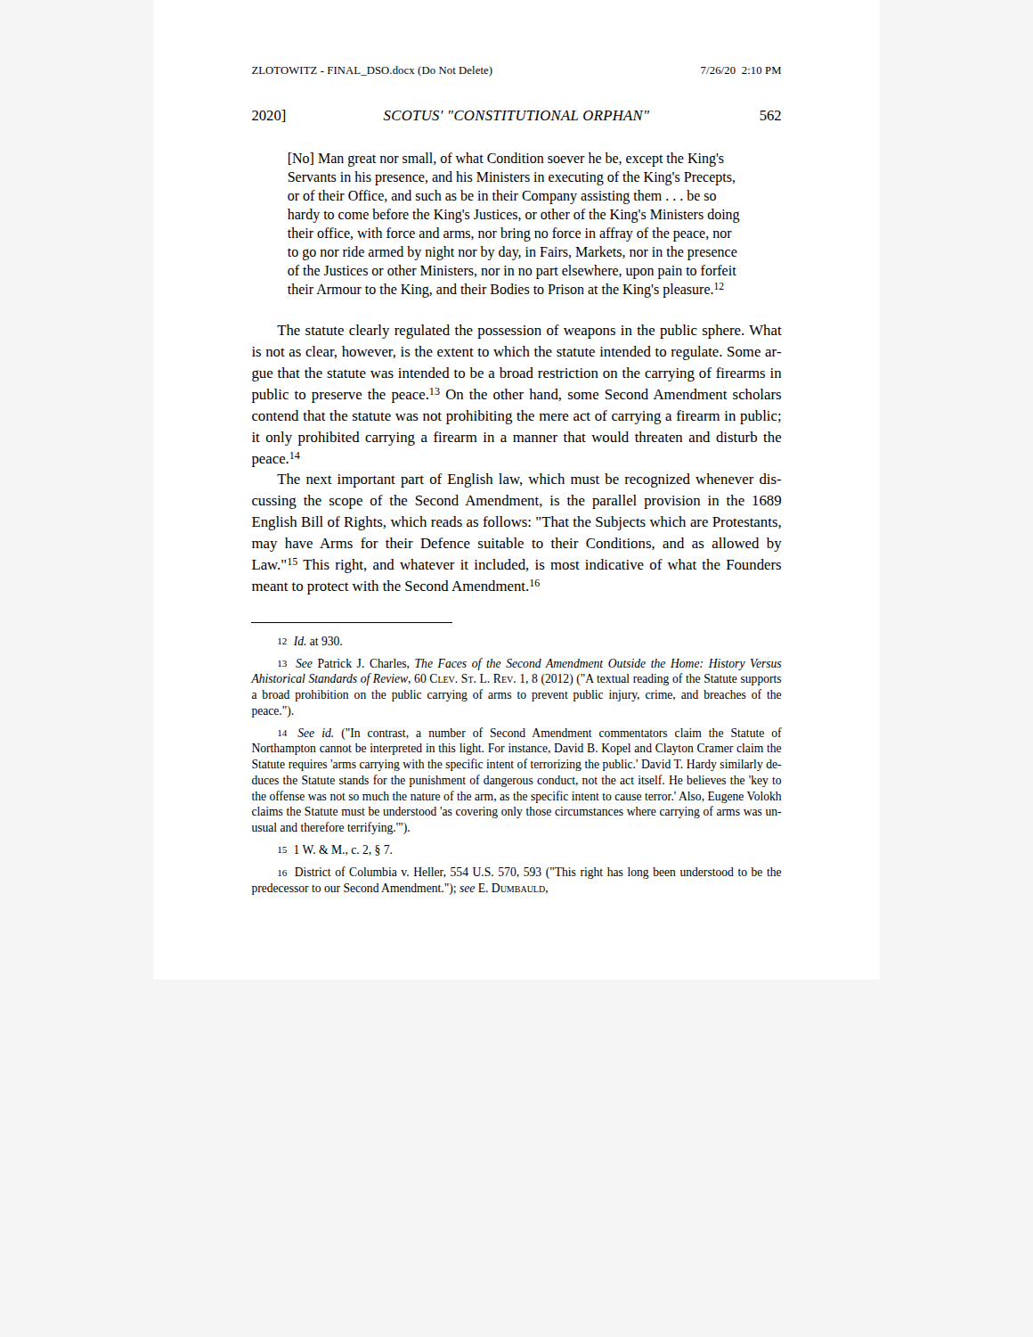ZLOTOWITZ - FINAL_DSO.docx (Do Not Delete) 7/26/20 2:10 PM
2020] SCOTUS' "CONSTITUTIONAL ORPHAN" 562
[No] Man great nor small, of what Condition soever he be, except the King's Servants in his presence, and his Ministers in executing of the King's Precepts, or of their Office, and such as be in their Company assisting them . . . be so hardy to come before the King's Justices, or other of the King's Ministers doing their office, with force and arms, nor bring no force in affray of the peace, nor to go nor ride armed by night nor by day, in Fairs, Markets, nor in the presence of the Justices or other Ministers, nor in no part elsewhere, upon pain to forfeit their Armour to the King, and their Bodies to Prison at the King's pleasure.12
The statute clearly regulated the possession of weapons in the public sphere. What is not as clear, however, is the extent to which the statute intended to regulate. Some argue that the statute was intended to be a broad restriction on the carrying of firearms in public to preserve the peace.13 On the other hand, some Second Amendment scholars contend that the statute was not prohibiting the mere act of carrying a firearm in public; it only prohibited carrying a firearm in a manner that would threaten and disturb the peace.14
The next important part of English law, which must be recognized whenever discussing the scope of the Second Amendment, is the parallel provision in the 1689 English Bill of Rights, which reads as follows: "That the Subjects which are Protestants, may have Arms for their Defence suitable to their Conditions, and as allowed by Law."15 This right, and whatever it included, is most indicative of what the Founders meant to protect with the Second Amendment.16
12 Id. at 930.
13 See Patrick J. Charles, The Faces of the Second Amendment Outside the Home: History Versus Ahistorical Standards of Review, 60 Clev. St. L. Rev. 1, 8 (2012) ("A textual reading of the Statute supports a broad prohibition on the public carrying of arms to prevent public injury, crime, and breaches of the peace.").
14 See id. ("In contrast, a number of Second Amendment commentators claim the Statute of Northampton cannot be interpreted in this light. For instance, David B. Kopel and Clayton Cramer claim the Statute requires 'arms carrying with the specific intent of terrorizing the public.' David T. Hardy similarly deduces the Statute stands for the punishment of dangerous conduct, not the act itself. He believes the 'key to the offense was not so much the nature of the arm, as the specific intent to cause terror.' Also, Eugene Volokh claims the Statute must be understood 'as covering only those circumstances where carrying of arms was unusual and therefore terrifying.'").
15 1 W. & M., c. 2, § 7.
16 District of Columbia v. Heller, 554 U.S. 570, 593 ("This right has long been understood to be the predecessor to our Second Amendment."); see E. Dumbauld,